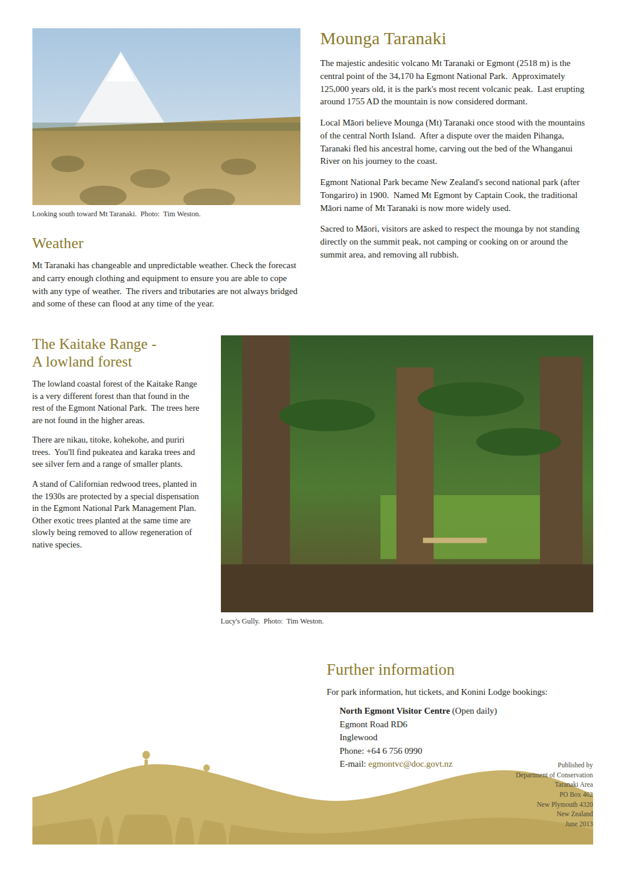Looking south toward Mt Taranaki. Photo: Tim Weston.
Weather
Mt Taranaki has changeable and unpredictable weather. Check the forecast and carry enough clothing and equipment to ensure you are able to cope with any type of weather. The rivers and tributaries are not always bridged and some of these can flood at any time of the year.
Mounga Taranaki
The majestic andesitic volcano Mt Taranaki or Egmont (2518 m) is the central point of the 34,170 ha Egmont National Park. Approximately 125,000 years old, it is the park's most recent volcanic peak. Last erupting around 1755 AD the mountain is now considered dormant.
Local Māori believe Mounga (Mt) Taranaki once stood with the mountains of the central North Island. After a dispute over the maiden Pihanga, Taranaki fled his ancestral home, carving out the bed of the Whanganui River on his journey to the coast.
Egmont National Park became New Zealand's second national park (after Tongariro) in 1900. Named Mt Egmont by Captain Cook, the traditional Māori name of Mt Taranaki is now more widely used.
Sacred to Māori, visitors are asked to respect the mounga by not standing directly on the summit peak, not camping or cooking on or around the summit area, and removing all rubbish.
The Kaitake Range -
A lowland forest
The lowland coastal forest of the Kaitake Range is a very different forest than that found in the rest of the Egmont National Park. The trees here are not found in the higher areas.
There are nikau, titoke, kohekohe, and puriri trees. You'll find pukeatea and karaka trees and see silver fern and a range of smaller plants.
A stand of Californian redwood trees, planted in the 1930s are protected by a special dispensation in the Egmont National Park Management Plan. Other exotic trees planted at the same time are slowly being removed to allow regeneration of native species.
Lucy's Gully. Photo: Tim Weston.
Further information
For park information, hut tickets, and Konini Lodge bookings:
North Egmont Visitor Centre (Open daily)
Egmont Road RD6
Inglewood
Phone: +64 6 756 0990
E-mail: egmontvc@doc.govt.nz
Published by
Department of Conservation
Taranaki Area
PO Box 462
New Plymouth 4320
New Zealand
June 2013